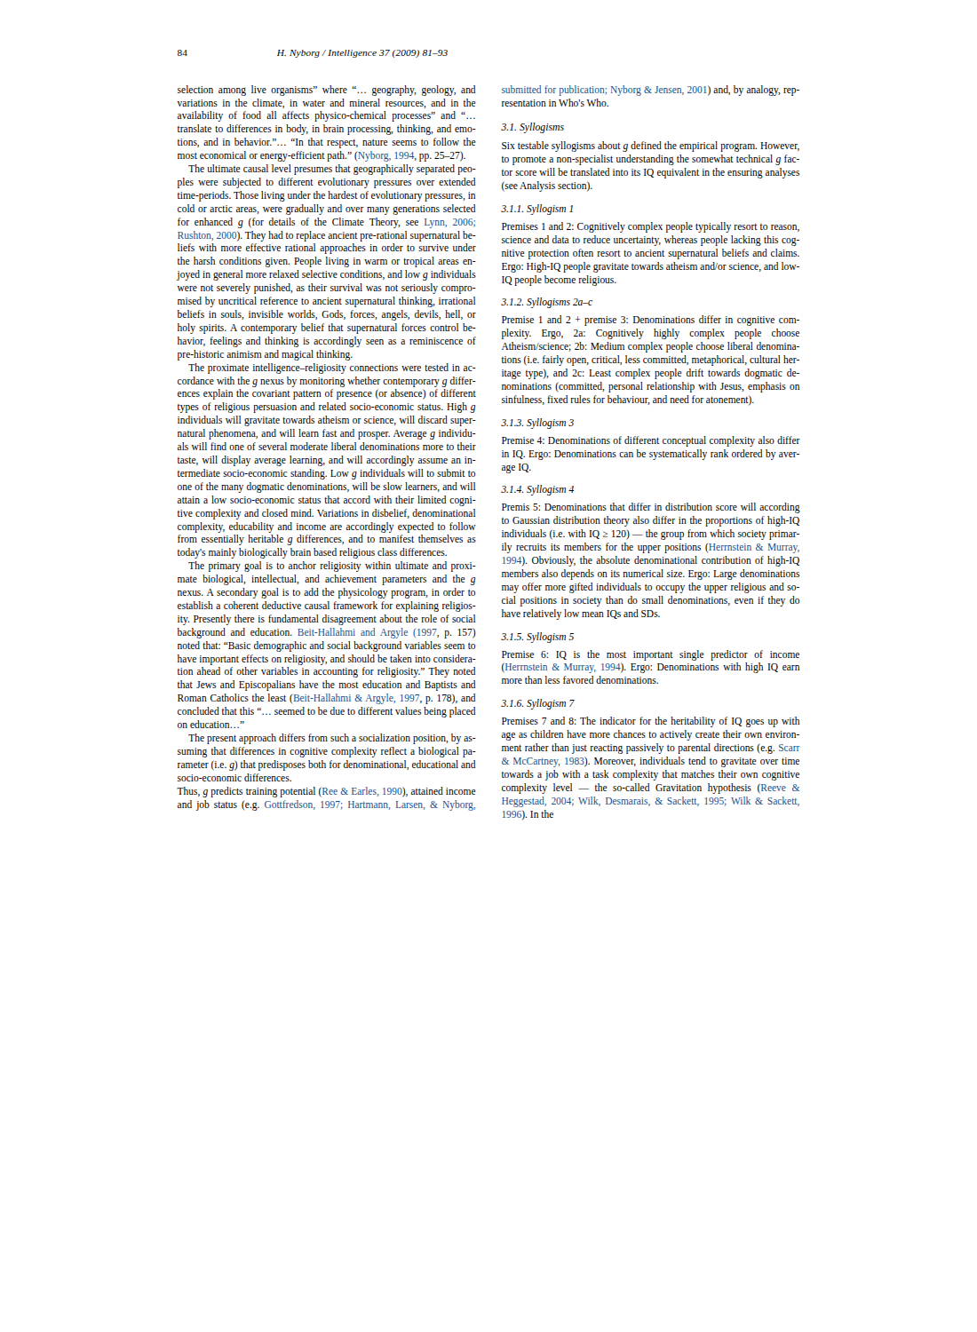84 H. Nyborg / Intelligence 37 (2009) 81–93
selection among live organisms” where “… geography, geology, and variations in the climate, in water and mineral resources, and in the availability of food all affects physico-chemical processes” and “… translate to differences in body, in brain processing, thinking, and emotions, and in behavior.”… “In that respect, nature seems to follow the most economical or energy-efficient path.” (Nyborg, 1994, pp. 25–27).
The ultimate causal level presumes that geographically separated peoples were subjected to different evolutionary pressures over extended time-periods. Those living under the hardest of evolutionary pressures, in cold or arctic areas, were gradually and over many generations selected for enhanced g (for details of the Climate Theory, see Lynn, 2006; Rushton, 2000). They had to replace ancient pre-rational supernatural beliefs with more effective rational approaches in order to survive under the harsh conditions given. People living in warm or tropical areas enjoyed in general more relaxed selective conditions, and low g individuals were not severely punished, as their survival was not seriously compromised by uncritical reference to ancient supernatural thinking, irrational beliefs in souls, invisible worlds, Gods, forces, angels, devils, hell, or holy spirits. A contemporary belief that supernatural forces control behavior, feelings and thinking is accordingly seen as a reminiscence of pre-historic animism and magical thinking.
The proximate intelligence–religiosity connections were tested in accordance with the g nexus by monitoring whether contemporary g differences explain the covariant pattern of presence (or absence) of different types of religious persuasion and related socio-economic status. High g individuals will gravitate towards atheism or science, will discard supernatural phenomena, and will learn fast and prosper. Average g individuals will find one of several moderate liberal denominations more to their taste, will display average learning, and will accordingly assume an intermediate socio-economic standing. Low g individuals will to submit to one of the many dogmatic denominations, will be slow learners, and will attain a low socio-economic status that accord with their limited cognitive complexity and closed mind. Variations in disbelief, denominational complexity, educability and income are accordingly expected to follow from essentially heritable g differences, and to manifest themselves as today's mainly biologically brain based religious class differences.
The primary goal is to anchor religiosity within ultimate and proximate biological, intellectual, and achievement parameters and the g nexus. A secondary goal is to add the physicology program, in order to establish a coherent deductive causal framework for explaining religiosity. Presently there is fundamental disagreement about the role of social background and education. Beit-Hallahmi and Argyle (1997, p. 157) noted that: “Basic demographic and social background variables seem to have important effects on religiosity, and should be taken into consideration ahead of other variables in accounting for religiosity.” They noted that Jews and Episcopalians have the most education and Baptists and Roman Catholics the least (Beit-Hallahmi & Argyle, 1997, p. 178), and concluded that this “… seemed to be due to different values being placed on education…”
The present approach differs from such a socialization position, by assuming that differences in cognitive complexity reflect a biological parameter (i.e. g) that predisposes both for denominational, educational and socio-economic differences.
Thus, g predicts training potential (Ree & Earles, 1990), attained income and job status (e.g. Gottfredson, 1997; Hartmann, Larsen, & Nyborg, submitted for publication; Nyborg & Jensen, 2001) and, by analogy, representation in Who's Who.
3.1. Syllogisms
Six testable syllogisms about g defined the empirical program. However, to promote a non-specialist understanding the somewhat technical g factor score will be translated into its IQ equivalent in the ensuring analyses (see Analysis section).
3.1.1. Syllogism 1
Premises 1 and 2: Cognitively complex people typically resort to reason, science and data to reduce uncertainty, whereas people lacking this cognitive protection often resort to ancient supernatural beliefs and claims. Ergo: High-IQ people gravitate towards atheism and/or science, and low-IQ people become religious.
3.1.2. Syllogisms 2a–c
Premise 1 and 2 + premise 3: Denominations differ in cognitive complexity. Ergo, 2a: Cognitively highly complex people choose Atheism/science; 2b: Medium complex people choose liberal denominations (i.e. fairly open, critical, less committed, metaphorical, cultural heritage type), and 2c: Least complex people drift towards dogmatic denominations (committed, personal relationship with Jesus, emphasis on sinfulness, fixed rules for behaviour, and need for atonement).
3.1.3. Syllogism 3
Premise 4: Denominations of different conceptual complexity also differ in IQ. Ergo: Denominations can be systematically rank ordered by average IQ.
3.1.4. Syllogism 4
Premis 5: Denominations that differ in distribution score will according to Gaussian distribution theory also differ in the proportions of high-IQ individuals (i.e. with IQ ≥ 120) — the group from which society primarily recruits its members for the upper positions (Herrnstein & Murray, 1994). Obviously, the absolute denominational contribution of high-IQ members also depends on its numerical size. Ergo: Large denominations may offer more gifted individuals to occupy the upper religious and social positions in society than do small denominations, even if they do have relatively low mean IQs and SDs.
3.1.5. Syllogism 5
Premise 6: IQ is the most important single predictor of income (Herrnstein & Murray, 1994). Ergo: Denominations with high IQ earn more than less favored denominations.
3.1.6. Syllogism 7
Premises 7 and 8: The indicator for the heritability of IQ goes up with age as children have more chances to actively create their own environment rather than just reacting passively to parental directions (e.g. Scarr & McCartney, 1983). Moreover, individuals tend to gravitate over time towards a job with a task complexity that matches their own cognitive complexity level — the so-called Gravitation hypothesis (Reeve & Heggestad, 2004; Wilk, Desmarais, & Sackett, 1995; Wilk & Sackett, 1996). In the